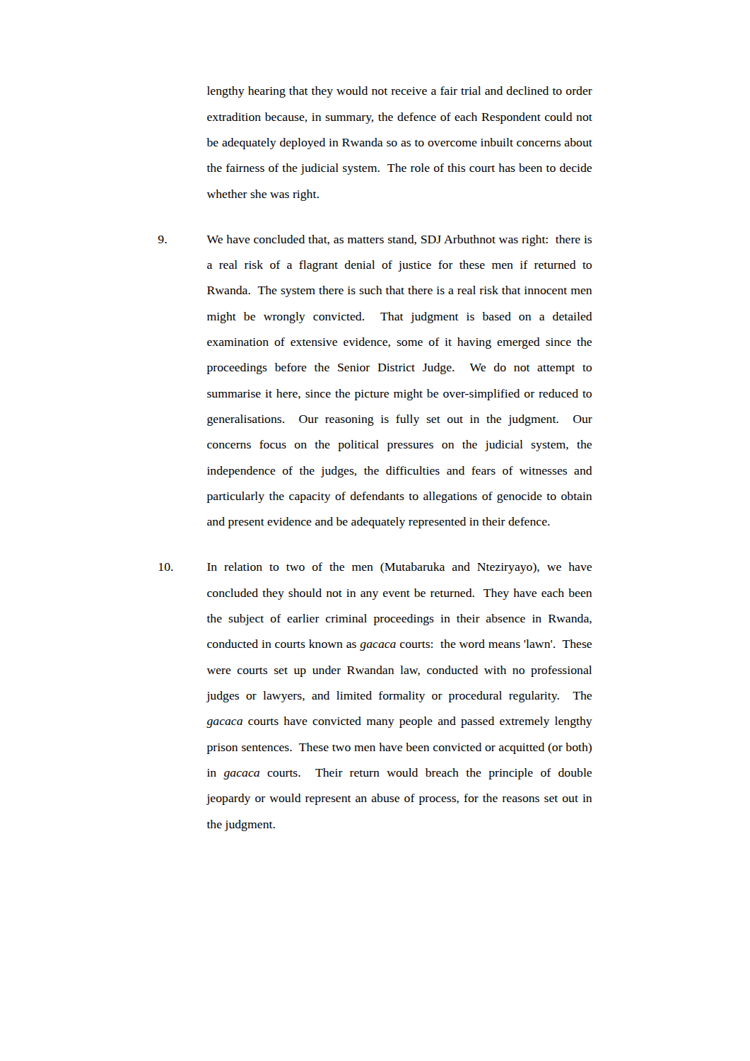lengthy hearing that they would not receive a fair trial and declined to order extradition because, in summary, the defence of each Respondent could not be adequately deployed in Rwanda so as to overcome inbuilt concerns about the fairness of the judicial system. The role of this court has been to decide whether she was right.
9. We have concluded that, as matters stand, SDJ Arbuthnot was right: there is a real risk of a flagrant denial of justice for these men if returned to Rwanda. The system there is such that there is a real risk that innocent men might be wrongly convicted. That judgment is based on a detailed examination of extensive evidence, some of it having emerged since the proceedings before the Senior District Judge. We do not attempt to summarise it here, since the picture might be over-simplified or reduced to generalisations. Our reasoning is fully set out in the judgment. Our concerns focus on the political pressures on the judicial system, the independence of the judges, the difficulties and fears of witnesses and particularly the capacity of defendants to allegations of genocide to obtain and present evidence and be adequately represented in their defence.
10. In relation to two of the men (Mutabaruka and Nteziryayo), we have concluded they should not in any event be returned. They have each been the subject of earlier criminal proceedings in their absence in Rwanda, conducted in courts known as gacaca courts: the word means 'lawn'. These were courts set up under Rwandan law, conducted with no professional judges or lawyers, and limited formality or procedural regularity. The gacaca courts have convicted many people and passed extremely lengthy prison sentences. These two men have been convicted or acquitted (or both) in gacaca courts. Their return would breach the principle of double jeopardy or would represent an abuse of process, for the reasons set out in the judgment.